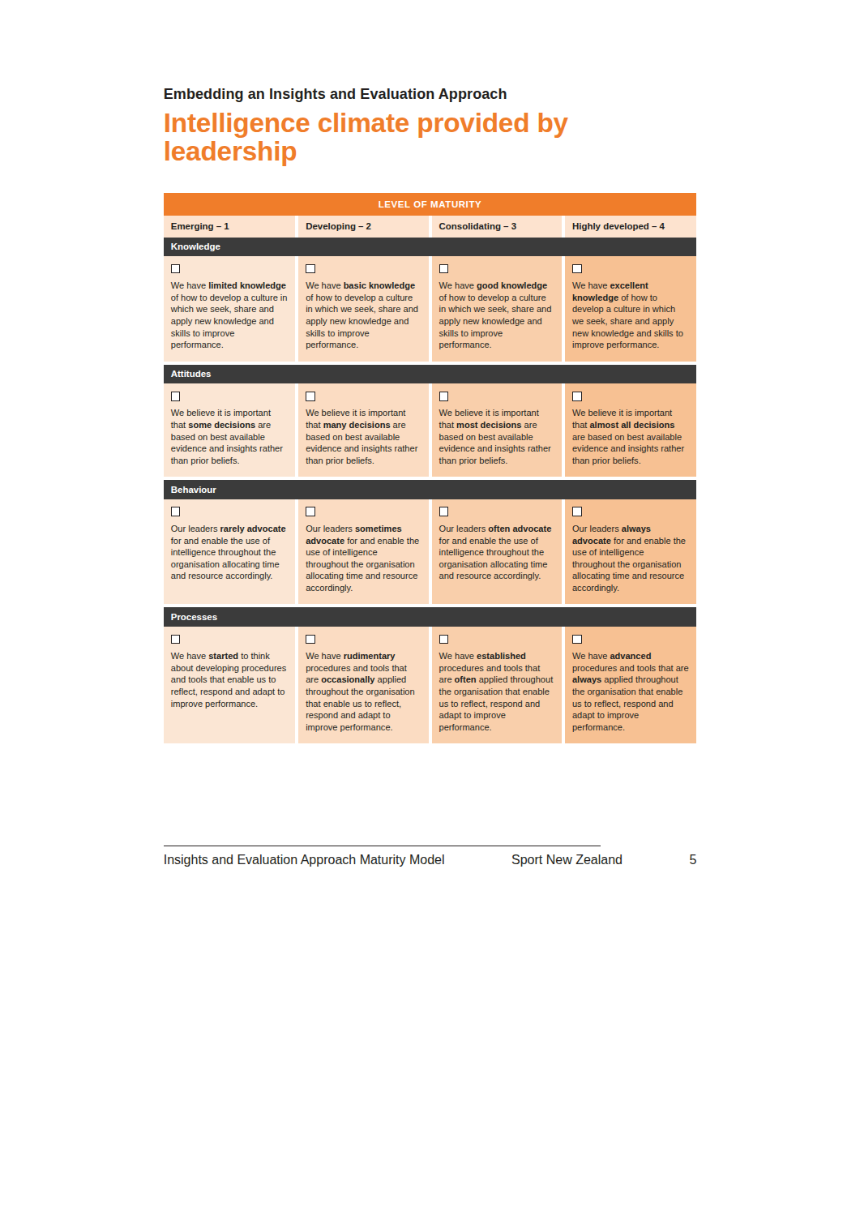Embedding an Insights and Evaluation Approach
Intelligence climate provided by leadership
| Level of maturity |
| --- |
| Emerging – 1 | Developing – 2 | Consolidating – 3 | Highly developed – 4 |
| Knowledge |
| We have limited knowledge of how to develop a culture in which we seek, share and apply new knowledge and skills to improve performance. | We have basic knowledge of how to develop a culture in which we seek, share and apply new knowledge and skills to improve performance. | We have good knowledge of how to develop a culture in which we seek, share and apply new knowledge and skills to improve performance. | We have excellent knowledge of how to develop a culture in which we seek, share and apply new knowledge and skills to improve performance. |
| Attitudes |
| We believe it is important that some decisions are based on best available evidence and insights rather than prior beliefs. | We believe it is important that many decisions are based on best available evidence and insights rather than prior beliefs. | We believe it is important that most decisions are based on best available evidence and insights rather than prior beliefs. | We believe it is important that almost all decisions are based on best available evidence and insights rather than prior beliefs. |
| Behaviour |
| Our leaders rarely advocate for and enable the use of intelligence throughout the organisation allocating time and resource accordingly. | Our leaders sometimes advocate for and enable the use of intelligence throughout the organisation allocating time and resource accordingly. | Our leaders often advocate for and enable the use of intelligence throughout the organisation allocating time and resource accordingly. | Our leaders always advocate for and enable the use of intelligence throughout the organisation allocating time and resource accordingly. |
| Processes |
| We have started to think about developing procedures and tools that enable us to reflect, respond and adapt to improve performance. | We have rudimentary procedures and tools that are occasionally applied throughout the organisation that enable us to reflect, respond and adapt to improve performance. | We have established procedures and tools that are often applied throughout the organisation that enable us to reflect, respond and adapt to improve performance. | We have advanced procedures and tools that are always applied throughout the organisation that enable us to reflect, respond and adapt to improve performance. |
Insights and Evaluation Approach Maturity Model
Sport New Zealand
5